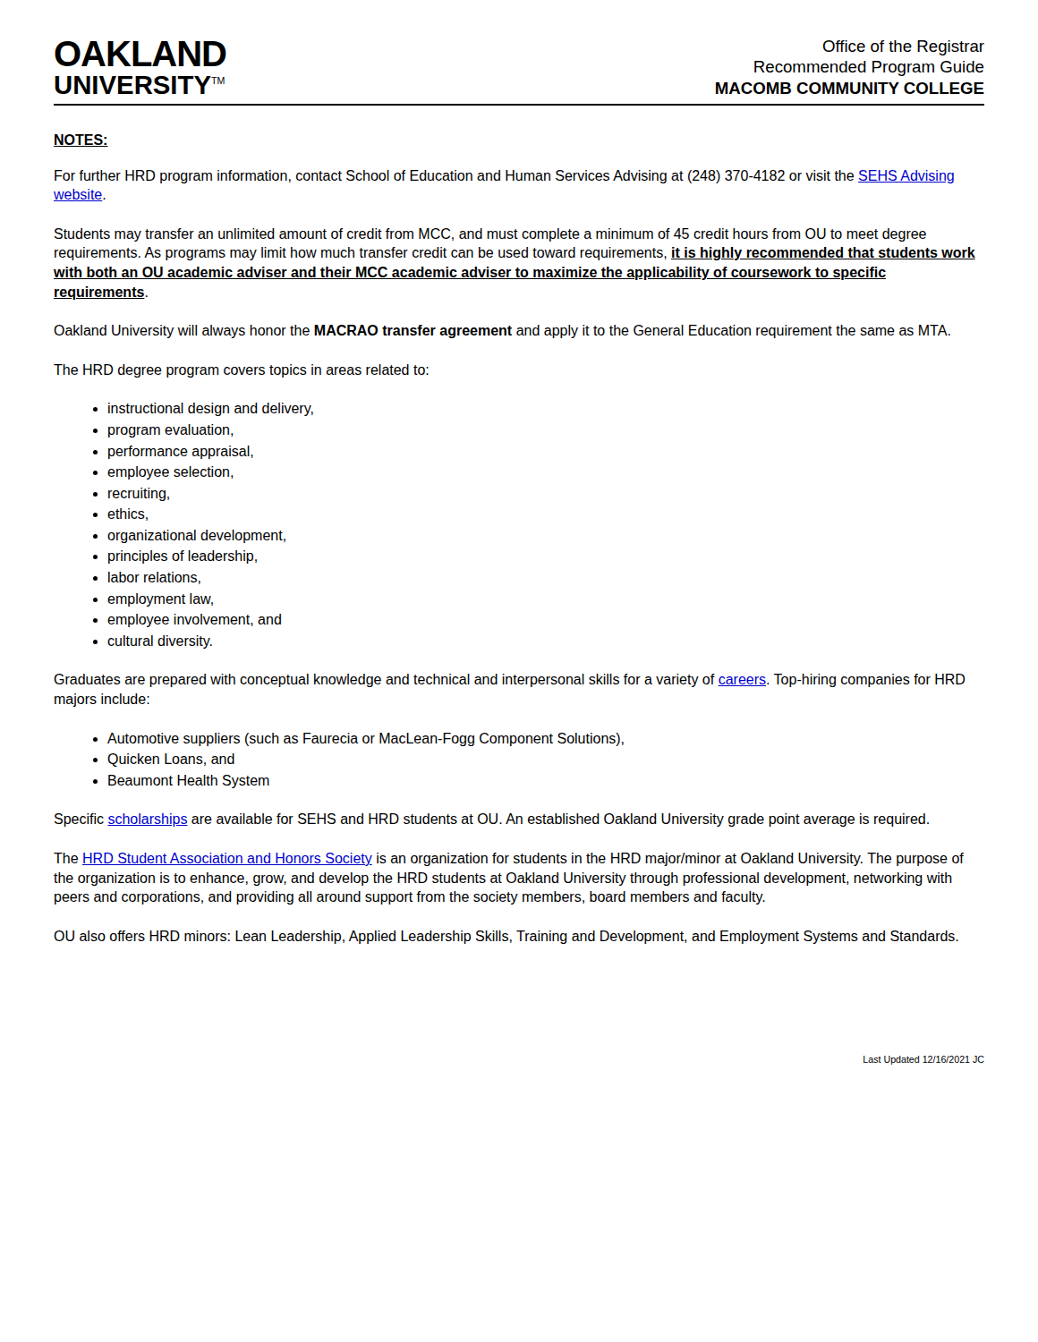OAKLAND UNIVERSITYTM
Office of the Registrar
Recommended Program Guide
MACOMB COMMUNITY COLLEGE
NOTES:
For further HRD program information, contact School of Education and Human Services Advising at (248) 370-4182 or visit the SEHS Advising website.
Students may transfer an unlimited amount of credit from MCC, and must complete a minimum of 45 credit hours from OU to meet degree requirements. As programs may limit how much transfer credit can be used toward requirements, it is highly recommended that students work with both an OU academic adviser and their MCC academic adviser to maximize the applicability of coursework to specific requirements.
Oakland University will always honor the MACRAO transfer agreement and apply it to the General Education requirement the same as MTA.
The HRD degree program covers topics in areas related to:
instructional design and delivery,
program evaluation,
performance appraisal,
employee selection,
recruiting,
ethics,
organizational development,
principles of leadership,
labor relations,
employment law,
employee involvement, and
cultural diversity.
Graduates are prepared with conceptual knowledge and technical and interpersonal skills for a variety of careers. Top-hiring companies for HRD majors include:
Automotive suppliers (such as Faurecia or MacLean-Fogg Component Solutions),
Quicken Loans, and
Beaumont Health System
Specific scholarships are available for SEHS and HRD students at OU. An established Oakland University grade point average is required.
The HRD Student Association and Honors Society is an organization for students in the HRD major/minor at Oakland University. The purpose of the organization is to enhance, grow, and develop the HRD students at Oakland University through professional development, networking with peers and corporations, and providing all around support from the society members, board members and faculty.
OU also offers HRD minors: Lean Leadership, Applied Leadership Skills, Training and Development, and Employment Systems and Standards.
Last Updated 12/16/2021 JC